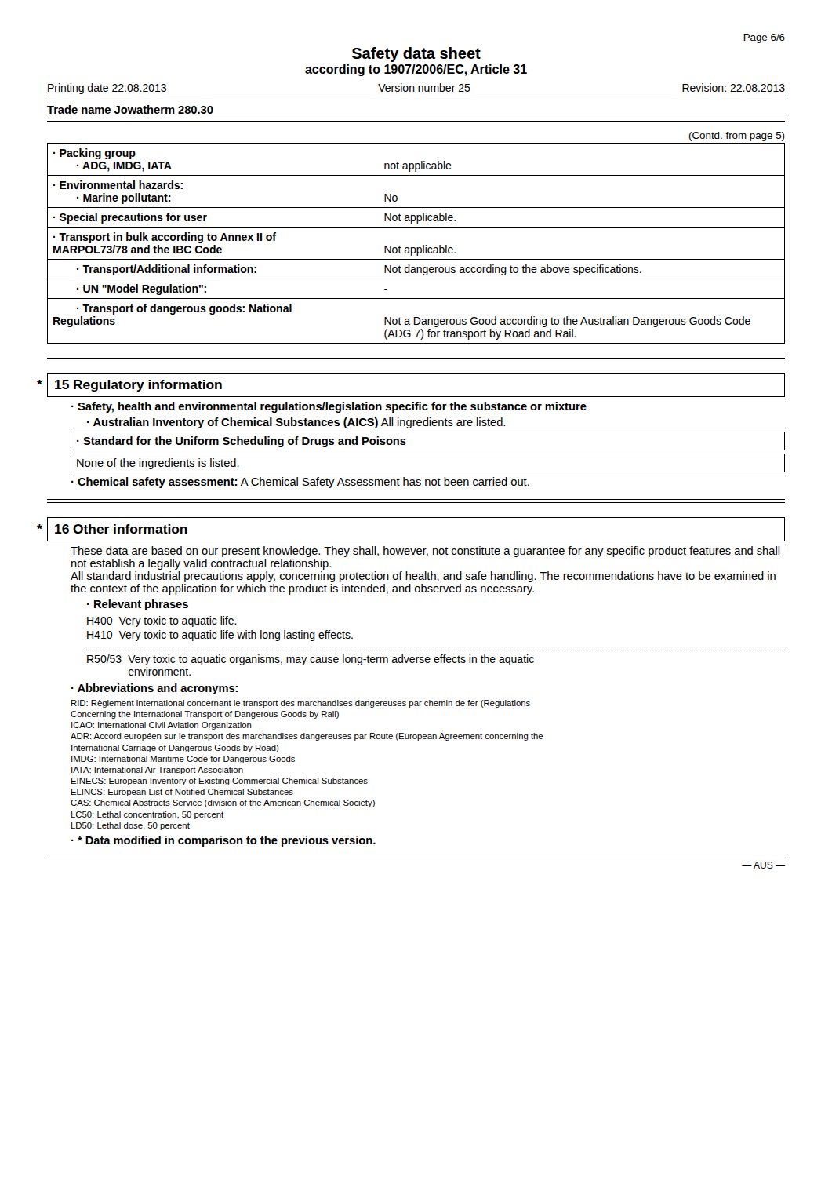Page 6/6
Safety data sheet
according to 1907/2006/EC, Article 31
Printing date 22.08.2013 Version number 25 Revision: 22.08.2013
Trade name Jowatherm 280.30
(Contd. from page 5)
| · Packing group · ADG, IMDG, IATA | not applicable |
| · Environmental hazards: · Marine pollutant: | No |
| · Special precautions for user | Not applicable. |
| · Transport in bulk according to Annex II of MARPOL73/78 and the IBC Code | Not applicable. |
| · Transport/Additional information: | Not dangerous according to the above specifications. |
| · UN "Model Regulation": | - |
| · Transport of dangerous goods: National Regulations | Not a Dangerous Good according to the Australian Dangerous Goods Code (ADG 7) for transport by Road and Rail. |
*15 Regulatory information
· Safety, health and environmental regulations/legislation specific for the substance or mixture
· Australian Inventory of Chemical Substances (AICS) All ingredients are listed.
· Standard for the Uniform Scheduling of Drugs and Poisons
None of the ingredients is listed.
· Chemical safety assessment: A Chemical Safety Assessment has not been carried out.
*16 Other information
These data are based on our present knowledge. They shall, however, not constitute a guarantee for any specific product features and shall not establish a legally valid contractual relationship.
All standard industrial precautions apply, concerning protection of health, and safe handling. The recommendations have to be examined in the context of the application for which the product is intended, and observed as necessary.
· Relevant phrases
| H400 | Very toxic to aquatic life. |
| H410 | Very toxic to aquatic life with long lasting effects. |
| R50/53 | Very toxic to aquatic organisms, may cause long-term adverse effects in the aquatic environment. |
· Abbreviations and acronyms:
RID: Règlement international concernant le transport des marchandises dangereuses par chemin de fer (Regulations
Concerning the International Transport of Dangerous Goods by Rail)
ICAO: International Civil Aviation Organization
ADR: Accord européen sur le transport des marchandises dangereuses par Route (European Agreement concerning the
International Carriage of Dangerous Goods by Road)
IMDG: International Maritime Code for Dangerous Goods
IATA: International Air Transport Association
EINECS: European Inventory of Existing Commercial Chemical Substances
ELINCS: European List of Notified Chemical Substances
CAS: Chemical Abstracts Service (division of the American Chemical Society)
LC50: Lethal concentration, 50 percent
LD50: Lethal dose, 50 percent
· * Data modified in comparison to the previous version.
— AUS —